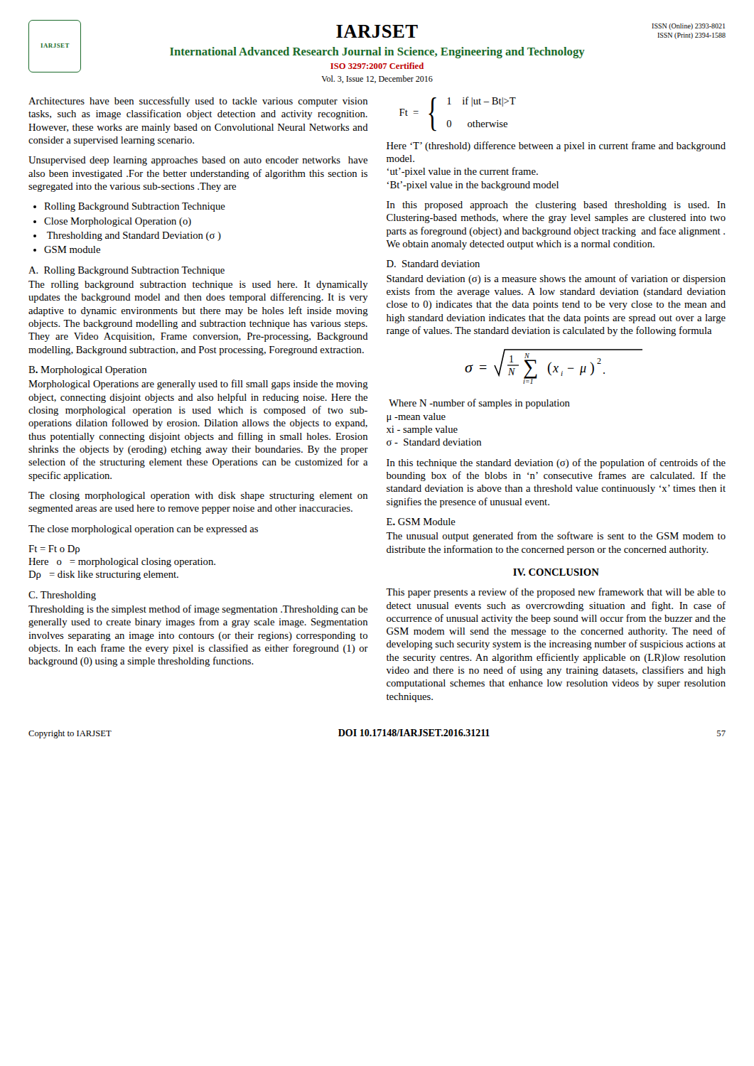IARJSET
ISSN (Online) 2393-8021
ISSN (Print) 2394-1588
IARJSET
International Advanced Research Journal in Science, Engineering and Technology
ISO 3297:2007 Certified
Vol. 3, Issue 12, December 2016
Architectures have been successfully used to tackle various computer vision tasks, such as image classification object detection and activity recognition. However, these works are mainly based on Convolutional Neural Networks and consider a supervised learning scenario.
Unsupervised deep learning approaches based on auto encoder networks have also been investigated .For the better understanding of algorithm this section is segregated into the various sub-sections .They are
Rolling Background Subtraction Technique
Close Morphological Operation (o)
Thresholding and Standard Deviation (σ )
GSM module
A. Rolling Background Subtraction Technique
The rolling background subtraction technique is used here. It dynamically updates the background model and then does temporal differencing. It is very adaptive to dynamic environments but there may be holes left inside moving objects. The background modelling and subtraction technique has various steps. They are Video Acquisition, Frame conversion, Pre-processing, Background modelling, Background subtraction, and Post processing, Foreground extraction.
B. Morphological Operation
Morphological Operations are generally used to fill small gaps inside the moving object, connecting disjoint objects and also helpful in reducing noise. Here the closing morphological operation is used which is composed of two sub-operations dilation followed by erosion. Dilation allows the objects to expand, thus potentially connecting disjoint objects and filling in small holes. Erosion shrinks the objects by (eroding) etching away their boundaries. By the proper selection of the structuring element these Operations can be customized for a specific application.
The closing morphological operation with disk shape structuring element on segmented areas are used here to remove pepper noise and other inaccuracies.
The close morphological operation can be expressed as
Ft = Ft o Dρ
Here o = morphological closing operation.
Dρ = disk like structuring element.
C. Thresholding
Thresholding is the simplest method of image segmentation .Thresholding can be generally used to create binary images from a gray scale image. Segmentation involves separating an image into contours (or their regions) corresponding to objects. In each frame the every pixel is classified as either foreground (1) or background (0) using a simple thresholding functions.
Ft = {
1 if |ut – Bt|>T
0 otherwise
Here ‘T’ (threshold) difference between a pixel in current frame and background model.
‘ut’-pixel value in the current frame.
‘Bt’-pixel value in the background model
In this proposed approach the clustering based thresholding is used. In Clustering-based methods, where the gray level samples are clustered into two parts as foreground (object) and background object tracking and face alignment . We obtain anomaly detected output which is a normal condition.
D. Standard deviation
Standard deviation (σ) is a measure shows the amount of variation or dispersion exists from the average values. A low standard deviation (standard deviation close to 0) indicates that the data points tend to be very close to the mean and high standard deviation indicates that the data points are spread out over a large range of values. The standard deviation is calculated by the following formula
σ = 1 N ∑ N i=1 ( x i − μ ) 2 .
Where N -number of samples in population
μ -mean value
xi - sample value
σ - Standard deviation
In this technique the standard deviation (σ) of the population of centroids of the bounding box of the blobs in ‘n’ consecutive frames are calculated. If the standard deviation is above than a threshold value continuously ‘x’ times then it signifies the presence of unusual event.
E. GSM Module
The unusual output generated from the software is sent to the GSM modem to distribute the information to the concerned person or the concerned authority.
IV. CONCLUSION
This paper presents a review of the proposed new framework that will be able to detect unusual events such as overcrowding situation and fight. In case of occurrence of unusual activity the beep sound will occur from the buzzer and the GSM modem will send the message to the concerned authority. The need of developing such security system is the increasing number of suspicious actions at the security centres. An algorithm efficiently applicable on (LR)low resolution video and there is no need of using any training datasets, classifiers and high computational schemes that enhance low resolution videos by super resolution techniques.
Copyright to IARJSET DOI 10.17148/IARJSET.2016.31211 57